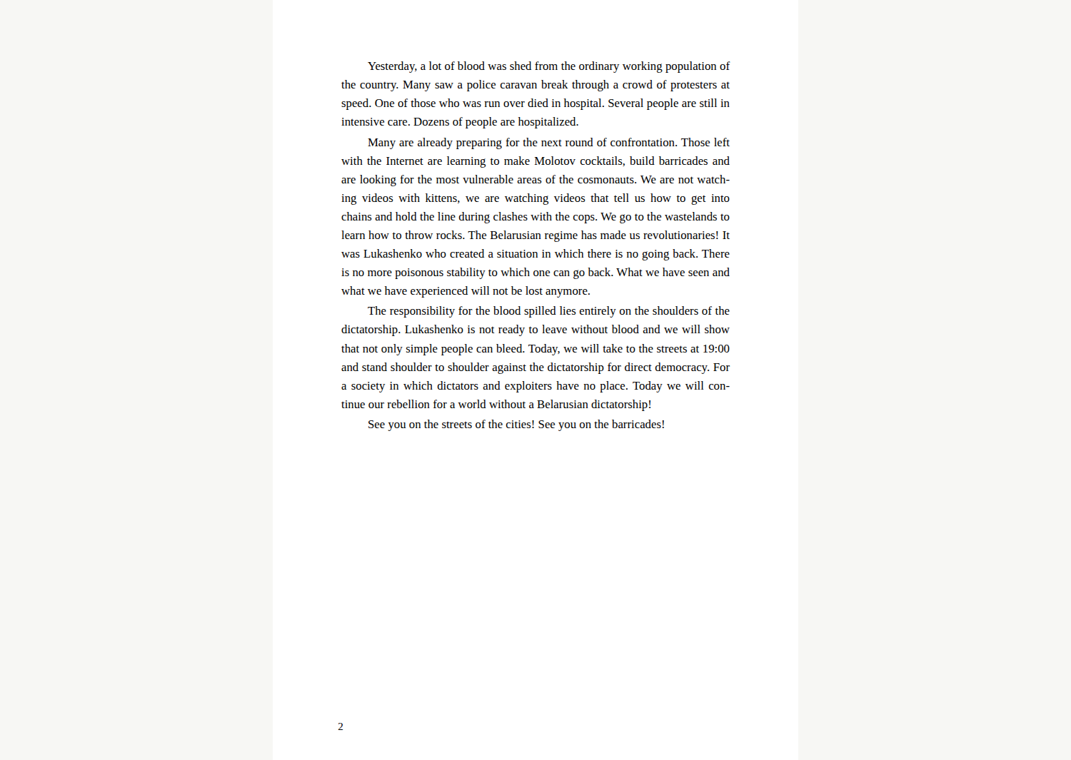Yesterday, a lot of blood was shed from the ordinary working population of the country. Many saw a police caravan break through a crowd of protesters at speed. One of those who was run over died in hospital. Several people are still in intensive care. Dozens of people are hospitalized.
Many are already preparing for the next round of confrontation. Those left with the Internet are learning to make Molotov cocktails, build barricades and are looking for the most vulnerable areas of the cosmonauts. We are not watching videos with kittens, we are watching videos that tell us how to get into chains and hold the line during clashes with the cops. We go to the wastelands to learn how to throw rocks. The Belarusian regime has made us revolutionaries! It was Lukashenko who created a situation in which there is no going back. There is no more poisonous stability to which one can go back. What we have seen and what we have experienced will not be lost anymore.
The responsibility for the blood spilled lies entirely on the shoulders of the dictatorship. Lukashenko is not ready to leave without blood and we will show that not only simple people can bleed. Today, we will take to the streets at 19:00 and stand shoulder to shoulder against the dictatorship for direct democracy. For a society in which dictators and exploiters have no place. Today we will continue our rebellion for a world without a Belarusian dictatorship!
See you on the streets of the cities! See you on the barricades!
2